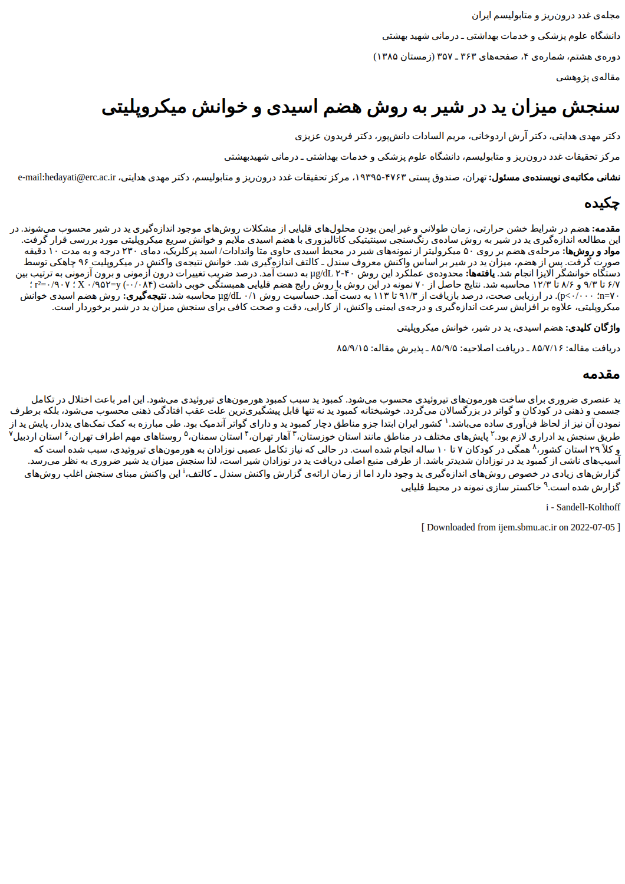مجله‌ی غدد درون‌ریز و متابولیسم ایران
دانشگاه علوم پزشکی و خدمات بهداشتی ـ درمانی شهید بهشتی
دوره‌ی هشتم، شماره‌ی ۴، صفحه‌های ۳۶۳ ـ ۳۵۷ (زمستان ۱۳۸۵)
مقاله‌ی پژوهشی
سنجش میزان ید در شیر به روش هضم اسیدی و خوانش میکروپلیتی
دکتر مهدی هدایتی، دکتر آرش اردوخانی، مریم السادات دانش‌پور، دکتر فریدون عزیزی
مرکز تحقیقات غدد درون‌ریز و متابولیسم، دانشگاه علوم پزشکی و خدمات بهداشتی ـ درمانی شهیدبهشتی
نشانی مکاتبه‌ی نویسنده‌ی مسئول: تهران، صندوق پستی ۴۷۶۳-۱۹۳۹۵، مرکز تحقیقات غدد درون‌ریز و متابولیسم، دکتر مهدی هدایتی، e-mail:hedayati@erc.ac.ir
چکیده
مقدمه: هضم در شرایط خشن حرارتی، زمان طولانی و غیر ایمن بودن محلول‌های قلیایی از مشکلات روش‌های موجود اندازه‌گیری ید در شیر محسوب می‌شوند. در این مطالعه اندازه‌گیری ید در شیر به روش ساده‌ی رنگ‌سنجی سینتیتیکی کاتالیزوری با هضم اسیدی ملایم و خوانش سریع میکروپلیتی مورد بررسی قرار گرفت. مواد و روش‌ها: مرحله‌ی هضم بر روی ۵۰ میکرولیتر از نمونه‌های شیر در محیط اسیدی حاوی متا واندادات/ اسید پرکلریک، دمای ۲۳۰ درجه و به مدت ۱۰ دقیقه صورت گرفت. پس از هضم، میزان ید در شیر بر اساس واکنش معروف سندل ـ کالتف اندازه‌گیری شد. خوانش نتیجه‌ی واکنش در میکروپلیت ۹۶ چاهکی توسط دستگاه خوانشگر الایزا انجام شد. یافته‌ها: محدوده‌ی عملکرد این روش ۴۰-۲ µg/dL به دست آمد. درصد ضریب تغییرات درون آزمونی و برون آزمونی به ترتیب بین ۶/۷ تا ۹/۳ و ۸/۶ تا ۱۲/۳ محاسبه شد. نتایج حاصل از ۷۰ نمونه در این روش با روش رایج هضم قلیایی همبستگی خوبی داشت (۰/۰۸۴-) X ۰/۹۵۲=y ؛ ۰/۹۰۷=r² ؛ ۷۰=n؛ ۰/۰۰۰>p). در ارزیابی صحت، درصد بازیافت از ۹۱/۳ تا ۱۱۳ به دست آمد. حساسیت روش ۰/۱ µg/dL محاسبه شد. نتیجه‌گیری: روش هضم اسیدی خوانش میکروپلیتی، علاوه بر افزایش سرعت اندازه‌گیری و درجه‌ی ایمنی واکنش، از کارایی، دقت و صحت کافی برای سنجش میزان ید در شیر برخوردار است.
واژگان کلیدی: هضم اسیدی، ید در شیر، خوانش میکروپلیتی
دریافت مقاله: ۸۵/۷/۱۶ ـ دریافت اصلاحیه: ۸۵/۹/۵ ـ پذیرش مقاله: ۸۵/۹/۱۵
مقدمه
ید عنصری ضروری برای ساخت هورمون‌های تیروئیدی محسوب می‌شود. کمبود ید سبب کمبود هورمون‌های تیروئیدی می‌شود. این امر باعث اختلال در تکامل جسمی و ذهنی در کودکان و گواتر در بزرگسالان می‌گردد. خوشبختانه کمبود ید نه تنها قابل پیشگیری‌ترین علت عقب افتادگی ذهنی محسوب می‌شود، بلکه برطرف نمودن آن نیز از لحاظ فن‌آوری ساده می‌باشد.۱ کشور ایران ابتدا جزو مناطق دچار کمبود ید و دارای گواتر آندمیک بود. طی مبارزه به کمک نمک‌های یددار، پایش ید از طریق سنجش ید ادراری لازم بود.۲ پایش‌های مختلف در مناطق مانند استان خوزستان،۳ آهار تهران،۴ استان سمنان،۵ روستاهای مهم اطراف تهران،۶ استان اردبیل۷ و کلاً ۲۹ استان کشور،۸ همگی در کودکان ۷ تا ۱۰ ساله انجام شده است. در حالی که نیاز تکامل عصبی نوزادان به هورمون‌های تیروئیدی، سبب شده است که آسیب‌های ناشی از کمبود ید در نوزادان شدیدتر باشد. از طرفی منبع اصلی دریافت ید در نوزادان شیر است، لذا سنجش میزان ید شیر ضروری به نظر می‌رسد. گزارش‌های زیادی در خصوص روش‌های اندازه‌گیری ید وجود دارد اما از زمان ارائه‌ی گزارش واکنش سندل ـ کالتف،i این واکنش مبنای سنجش اغلب روش‌های گزارش شده است.۹ خاکستر سازی نمونه در محیط قلیایی
i - Sandell-Kolthoff
[ Downloaded from ijem.sbmu.ac.ir on 2022-07-05 ]